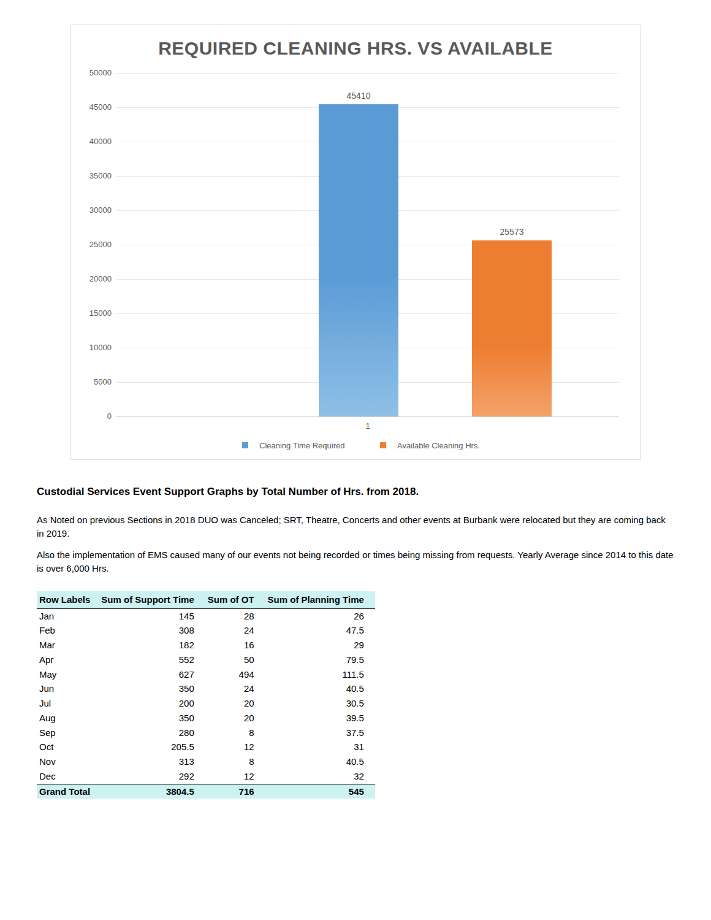REQUIRED CLEANING HRS. VS AVAILABLE
50000
45000
40000
35000
30000
25000
20000
15000
10000
5000
0
45410
25573
1
Cleaning Time Required Available Cleaning Hrs.
Custodial Services Event Support Graphs by Total Number of Hrs. from 2018.
As Noted on previous Sections in 2018 DUO was Canceled; SRT, Theatre, Concerts and other events at Burbank were relocated but they are coming back in 2019.
Also the implementation of EMS caused many of our events not being recorded or times being missing from requests. Yearly Average since 2014 to this date is over 6,000 Hrs.
| Row Labels | Sum of Support Time | Sum of OT | Sum of Planning Time |
| --- | --- | --- | --- |
| Jan | 145 | 28 | 26 |
| Feb | 308 | 24 | 47.5 |
| Mar | 182 | 16 | 29 |
| Apr | 552 | 50 | 79.5 |
| May | 627 | 494 | 111.5 |
| Jun | 350 | 24 | 40.5 |
| Jul | 200 | 20 | 30.5 |
| Aug | 350 | 20 | 39.5 |
| Sep | 280 | 8 | 37.5 |
| Oct | 205.5 | 12 | 31 |
| Nov | 313 | 8 | 40.5 |
| Dec | 292 | 12 | 32 |
| Grand Total | 3804.5 | 716 | 545 |